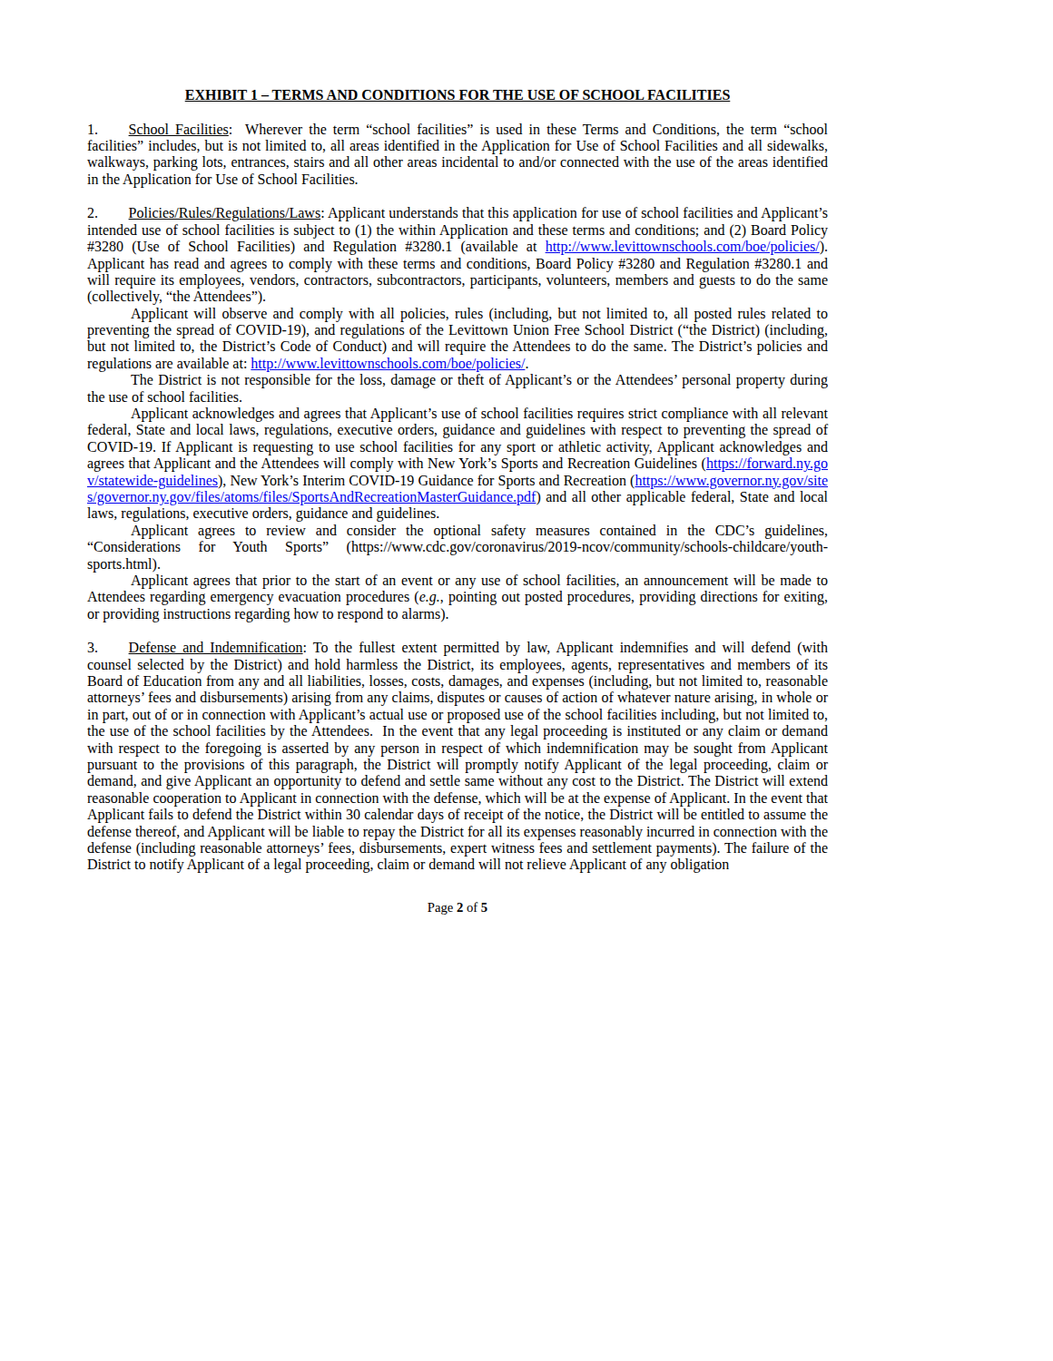EXHIBIT 1 – TERMS AND CONDITIONS FOR THE USE OF SCHOOL FACILITIES
1. School Facilities: Wherever the term “school facilities” is used in these Terms and Conditions, the term “school facilities” includes, but is not limited to, all areas identified in the Application for Use of School Facilities and all sidewalks, walkways, parking lots, entrances, stairs and all other areas incidental to and/or connected with the use of the areas identified in the Application for Use of School Facilities.
2. Policies/Rules/Regulations/Laws: Applicant understands that this application for use of school facilities and Applicant’s intended use of school facilities is subject to (1) the within Application and these terms and conditions; and (2) Board Policy #3280 (Use of School Facilities) and Regulation #3280.1 (available at http://www.levittownschools.com/boe/policies/). Applicant has read and agrees to comply with these terms and conditions, Board Policy #3280 and Regulation #3280.1 and will require its employees, vendors, contractors, subcontractors, participants, volunteers, members and guests to do the same (collectively, “the Attendees”).
Applicant will observe and comply with all policies, rules (including, but not limited to, all posted rules related to preventing the spread of COVID-19), and regulations of the Levittown Union Free School District (“the District) (including, but not limited to, the District’s Code of Conduct) and will require the Attendees to do the same. The District’s policies and regulations are available at: http://www.levittownschools.com/boe/policies/.
The District is not responsible for the loss, damage or theft of Applicant’s or the Attendees’ personal property during the use of school facilities.
Applicant acknowledges and agrees that Applicant’s use of school facilities requires strict compliance with all relevant federal, State and local laws, regulations, executive orders, guidance and guidelines with respect to preventing the spread of COVID-19. If Applicant is requesting to use school facilities for any sport or athletic activity, Applicant acknowledges and agrees that Applicant and the Attendees will comply with New York’s Sports and Recreation Guidelines (https://forward.ny.gov/statewide-guidelines), New York’s Interim COVID-19 Guidance for Sports and Recreation (https://www.governor.ny.gov/sites/governor.ny.gov/files/atoms/files/SportsAndRecreationMasterGuidance.pdf) and all other applicable federal, State and local laws, regulations, executive orders, guidance and guidelines.
Applicant agrees to review and consider the optional safety measures contained in the CDC’s guidelines, “Considerations for Youth Sports” (https://www.cdc.gov/coronavirus/2019-ncov/community/schools-childcare/youth-sports.html).
Applicant agrees that prior to the start of an event or any use of school facilities, an announcement will be made to Attendees regarding emergency evacuation procedures (e.g., pointing out posted procedures, providing directions for exiting, or providing instructions regarding how to respond to alarms).
3. Defense and Indemnification: To the fullest extent permitted by law, Applicant indemnifies and will defend (with counsel selected by the District) and hold harmless the District, its employees, agents, representatives and members of its Board of Education from any and all liabilities, losses, costs, damages, and expenses (including, but not limited to, reasonable attorneys’ fees and disbursements) arising from any claims, disputes or causes of action of whatever nature arising, in whole or in part, out of or in connection with Applicant’s actual use or proposed use of the school facilities including, but not limited to, the use of the school facilities by the Attendees. In the event that any legal proceeding is instituted or any claim or demand with respect to the foregoing is asserted by any person in respect of which indemnification may be sought from Applicant pursuant to the provisions of this paragraph, the District will promptly notify Applicant of the legal proceeding, claim or demand, and give Applicant an opportunity to defend and settle same without any cost to the District. The District will extend reasonable cooperation to Applicant in connection with the defense, which will be at the expense of Applicant. In the event that Applicant fails to defend the District within 30 calendar days of receipt of the notice, the District will be entitled to assume the defense thereof, and Applicant will be liable to repay the District for all its expenses reasonably incurred in connection with the defense (including reasonable attorneys’ fees, disbursements, expert witness fees and settlement payments). The failure of the District to notify Applicant of a legal proceeding, claim or demand will not relieve Applicant of any obligation
Page 2 of 5